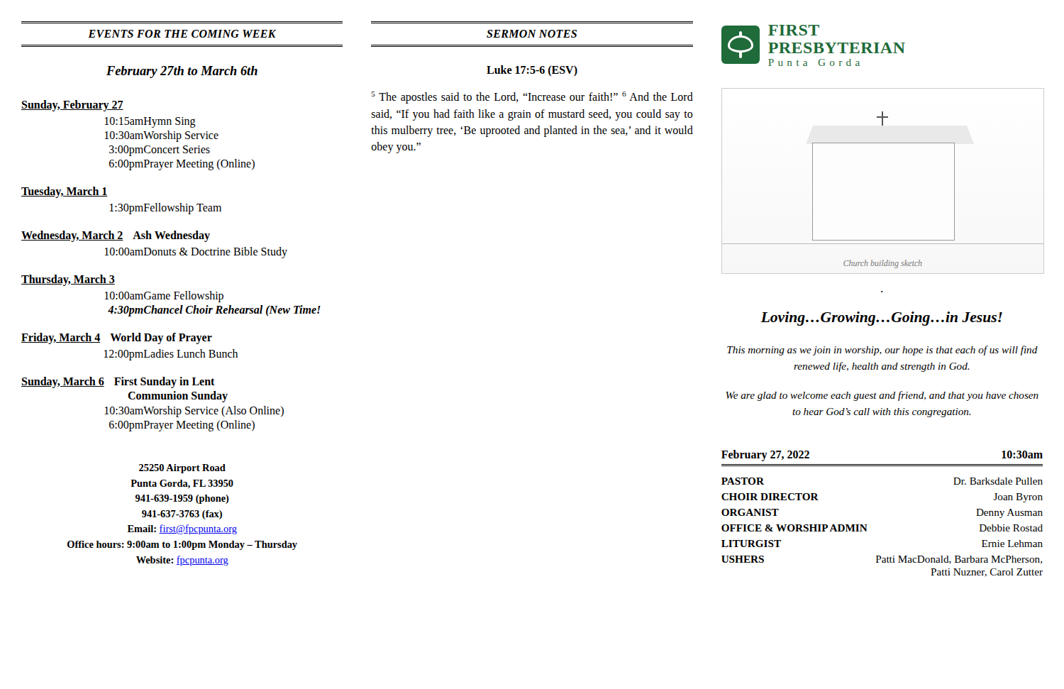EVENTS FOR THE COMING WEEK
February 27th to March 6th
Sunday, February 27
| 10:15am | Hymn Sing |
| 10:30am | Worship Service |
| 3:00pm | Concert Series |
| 6:00pm | Prayer Meeting (Online) |
Tuesday, March 1
| 1:30pm | Fellowship Team |
Wednesday, March 2 Ash Wednesday
| 10:00am | Donuts & Doctrine Bible Study |
Thursday, March 3
| 10:00am | Game Fellowship |
| 4:30pm | Chancel Choir Rehearsal (New Time! |
Friday, March 4 World Day of Prayer
| 12:00pm | Ladies Lunch Bunch |
Sunday, March 6 First Sunday in Lent
Communion Sunday
| 10:30am | Worship Service (Also Online) |
| 6:00pm | Prayer Meeting (Online) |
25250 Airport Road
Punta Gorda, FL 33950
941-639-1959 (phone)
941-637-3763 (fax)
Email: first@fpcpunta.org
Office hours: 9:00am to 1:00pm Monday – Thursday
Website: fpcpunta.org
SERMON NOTES
Luke 17:5-6 (ESV)
5 The apostles said to the Lord, “Increase our faith!” 6 And the Lord said, “If you had faith like a grain of mustard seed, you could say to this mulberry tree, ‘Be uprooted and planted in the sea,’ and it would obey you.”
FIRST
PRESBYTERIAN
Punta Gorda
Church building sketch
.
Loving…Growing…Going…in Jesus!
This morning as we join in worship, our hope is that each of us will find renewed life, health and strength in God.
We are glad to welcome each guest and friend, and that you have chosen to hear God’s call with this congregation.
February 27, 2022 10:30am
| PASTOR | Dr. Barksdale Pullen |
| CHOIR DIRECTOR | Joan Byron |
| ORGANIST | Denny Ausman |
| OFFICE & WORSHIP ADMIN | Debbie Rostad |
| LITURGIST | Ernie Lehman |
| USHERS | Patti MacDonald, Barbara McPherson, Patti Nuzner, Carol Zutter |